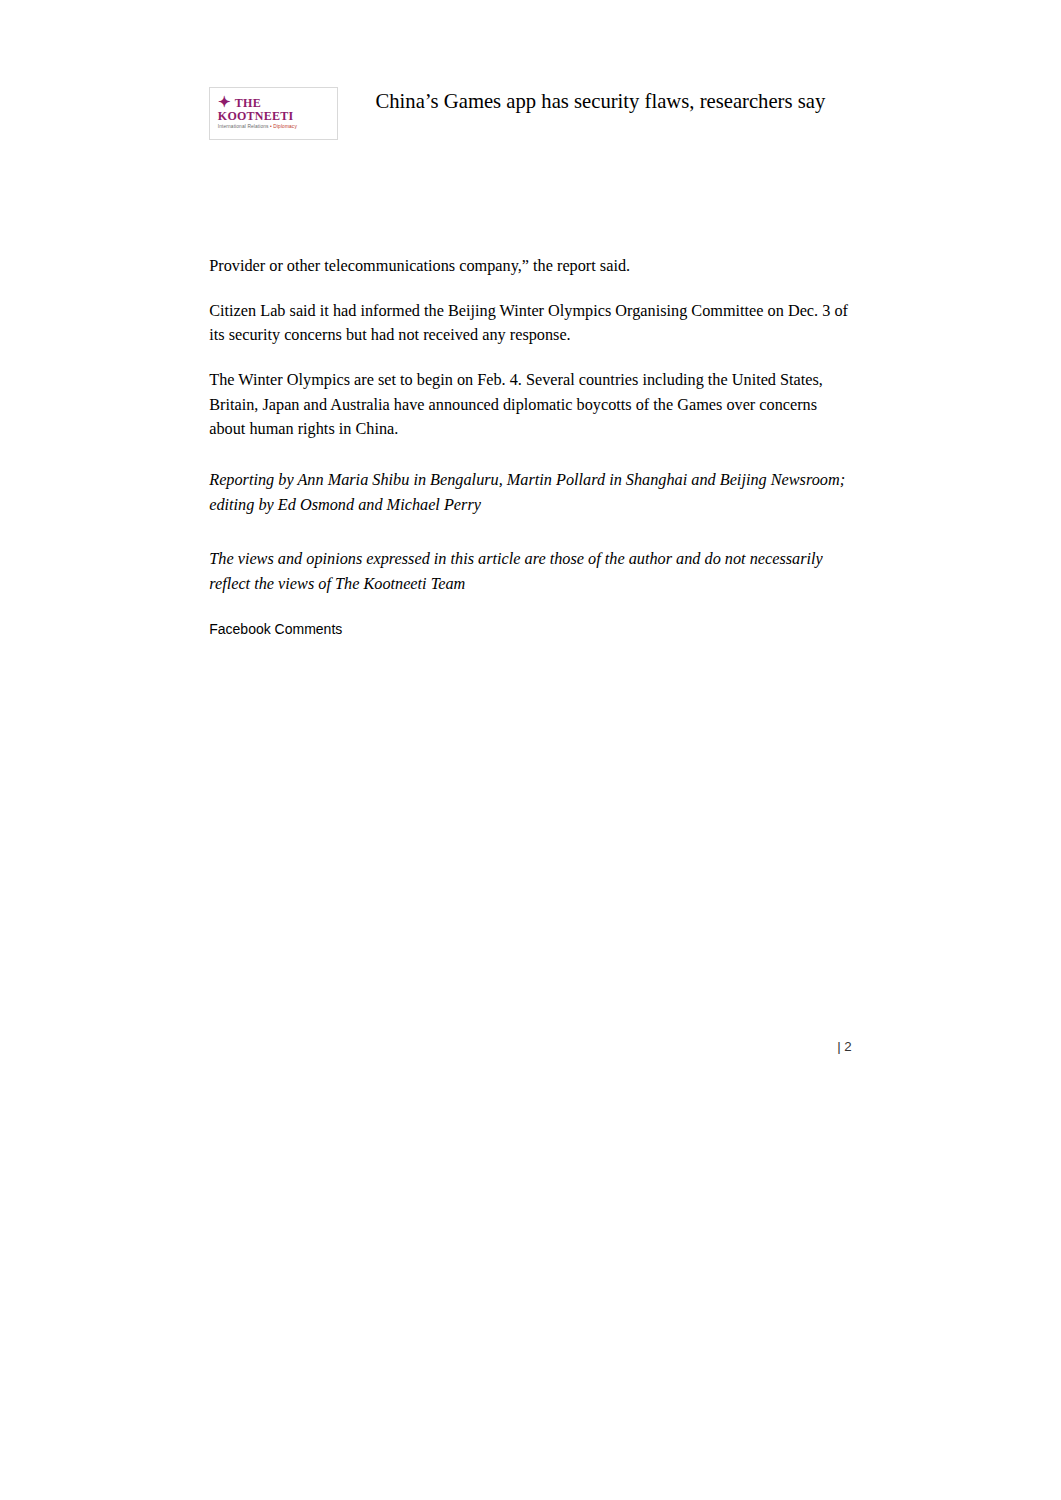✦THE KOOTNEETI
International Relations • Diplomacy
China’s Games app has security flaws, researchers say
Provider or other telecommunications company,” the report said.
Citizen Lab said it had informed the Beijing Winter Olympics Organising Committee on Dec. 3 of its security concerns but had not received any response.
The Winter Olympics are set to begin on Feb. 4. Several countries including the United States, Britain, Japan and Australia have announced diplomatic boycotts of the Games over concerns about human rights in China.
Reporting by Ann Maria Shibu in Bengaluru, Martin Pollard in Shanghai and Beijing Newsroom; editing by Ed Osmond and Michael Perry
The views and opinions expressed in this article are those of the author and do not necessarily reflect the views of The Kootneeti Team
Facebook Comments
| 2